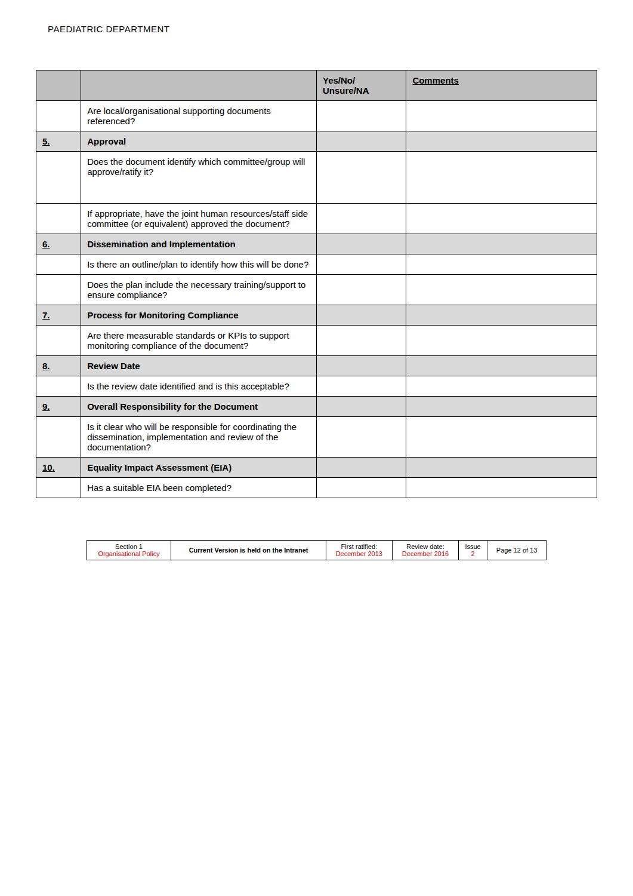PAEDIATRIC DEPARTMENT
| | | Yes/No/ Unsure/NA | Comments |
| --- | --- | --- | --- |
| | Are local/organisational supporting documents referenced? | | |
| 5. | Approval | | |
| | Does the document identify which committee/group will approve/ratify it? | | |
| | If appropriate, have the joint human resources/staff side committee (or equivalent) approved the document? | | |
| 6. | Dissemination and Implementation | | |
| | Is there an outline/plan to identify how this will be done? | | |
| | Does the plan include the necessary training/support to ensure compliance? | | |
| 7. | Process for Monitoring Compliance | | |
| | Are there measurable standards or KPIs to support monitoring compliance of the document? | | |
| 8. | Review Date | | |
| | Is the review date identified and is this acceptable? | | |
| 9. | Overall Responsibility for the Document | | |
| | Is it clear who will be responsible for coordinating the dissemination, implementation and review of the documentation? | | |
| 10. | Equality Impact Assessment (EIA) | | |
| | Has a suitable EIA been completed? | | |
| Section 1 Organisational Policy | Current Version is held on the Intranet | First ratified: December 2013 | Review date: December 2016 | Issue 2 | Page 12 of 13 |